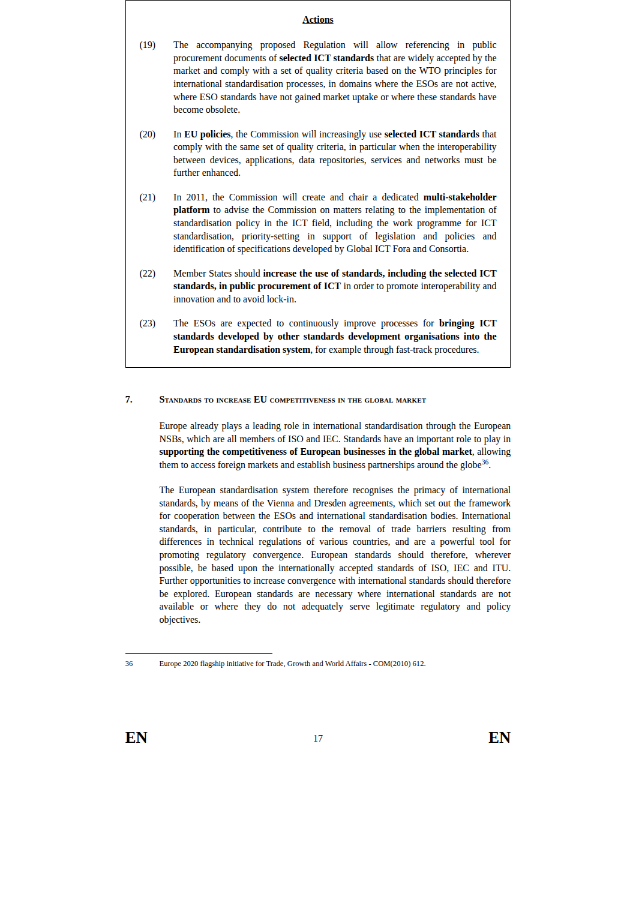Actions
(19)
The accompanying proposed Regulation will allow referencing in public procurement documents of selected ICT standards that are widely accepted by the market and comply with a set of quality criteria based on the WTO principles for international standardisation processes, in domains where the ESOs are not active, where ESO standards have not gained market uptake or where these standards have become obsolete.
(20)
In EU policies, the Commission will increasingly use selected ICT standards that comply with the same set of quality criteria, in particular when the interoperability between devices, applications, data repositories, services and networks must be further enhanced.
(21)
In 2011, the Commission will create and chair a dedicated multi-stakeholder platform to advise the Commission on matters relating to the implementation of standardisation policy in the ICT field, including the work programme for ICT standardisation, priority-setting in support of legislation and policies and identification of specifications developed by Global ICT Fora and Consortia.
(22)
Member States should increase the use of standards, including the selected ICT standards, in public procurement of ICT in order to promote interoperability and innovation and to avoid lock-in.
(23)
The ESOs are expected to continuously improve processes for bringing ICT standards developed by other standards development organisations into the European standardisation system, for example through fast-track procedures.
7. Standards to increase EU competitiveness in the global market
Europe already plays a leading role in international standardisation through the European NSBs, which are all members of ISO and IEC. Standards have an important role to play in supporting the competitiveness of European businesses in the global market, allowing them to access foreign markets and establish business partnerships around the globe36.
The European standardisation system therefore recognises the primacy of international standards, by means of the Vienna and Dresden agreements, which set out the framework for cooperation between the ESOs and international standardisation bodies. International standards, in particular, contribute to the removal of trade barriers resulting from differences in technical regulations of various countries, and are a powerful tool for promoting regulatory convergence. European standards should therefore, wherever possible, be based upon the internationally accepted standards of ISO, IEC and ITU. Further opportunities to increase convergence with international standards should therefore be explored. European standards are necessary where international standards are not available or where they do not adequately serve legitimate regulatory and policy objectives.
36
Europe 2020 flagship initiative for Trade, Growth and World Affairs - COM(2010) 612.
EN 17 EN